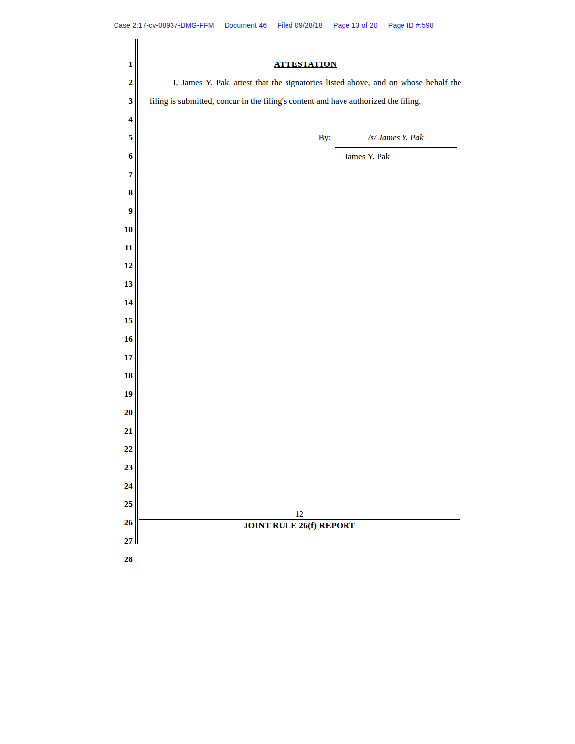Case 2:17-cv-08937-DMG-FFM Document 46 Filed 09/28/18 Page 13 of 20 Page ID #:598
1
2
3
4
5
6
7
8
9
10
11
12
13
14
15
16
17
18
19
20
21
22
23
24
25
26
27
28
ATTESTATION
I, James Y. Pak, attest that the signatories listed above, and on whose behalf the filing is submitted, concur in the filing's content and have authorized the filing.
By: /s/ James Y. Pak
James Y. Pak
12
JOINT RULE 26(f) REPORT